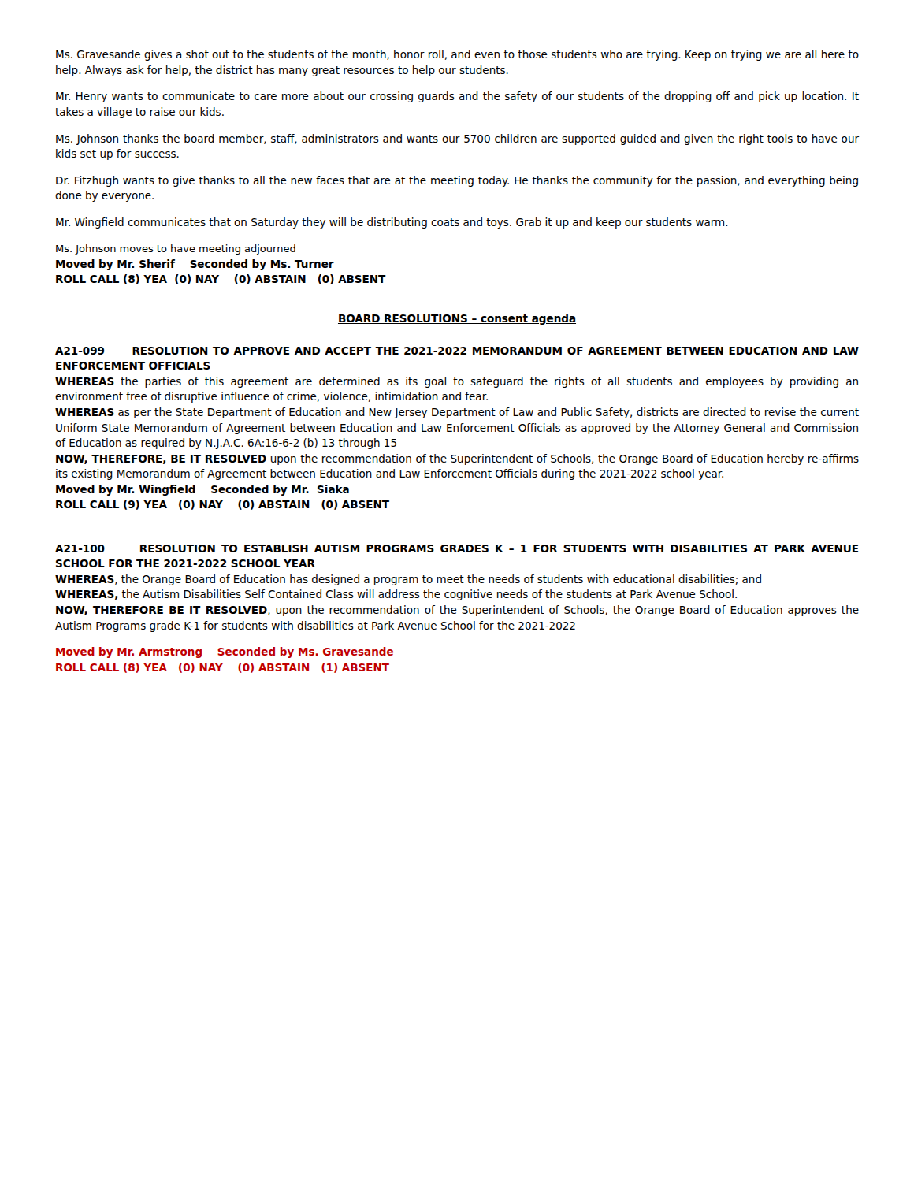Ms. Gravesande gives a shot out to the students of the month, honor roll, and even to those students who are trying. Keep on trying we are all here to help. Always ask for help, the district has many great resources to help our students.
Mr. Henry wants to communicate to care more about our crossing guards and the safety of our students of the dropping off and pick up location. It takes a village to raise our kids.
Ms. Johnson thanks the board member, staff, administrators and wants our 5700 children are supported guided and given the right tools to have our kids set up for success.
Dr. Fitzhugh wants to give thanks to all the new faces that are at the meeting today. He thanks the community for the passion, and everything being done by everyone.
Mr. Wingfield communicates that on Saturday they will be distributing coats and toys. Grab it up and keep our students warm.
Ms. Johnson moves to have meeting adjourned
Moved by Mr. Sherif Seconded by Ms. Turner
ROLL CALL (8) YEA (0) NAY (0) ABSTAIN (0) ABSENT
BOARD RESOLUTIONS – consent agenda
A21-099 RESOLUTION TO APPROVE AND ACCEPT THE 2021-2022 MEMORANDUM OF AGREEMENT BETWEEN EDUCATION AND LAW ENFORCEMENT OFFICIALS
WHEREAS the parties of this agreement are determined as its goal to safeguard the rights of all students and employees by providing an environment free of disruptive influence of crime, violence, intimidation and fear.
WHEREAS as per the State Department of Education and New Jersey Department of Law and Public Safety, districts are directed to revise the current Uniform State Memorandum of Agreement between Education and Law Enforcement Officials as approved by the Attorney General and Commission of Education as required by N.J.A.C. 6A:16-6-2 (b) 13 through 15
NOW, THEREFORE, BE IT RESOLVED upon the recommendation of the Superintendent of Schools, the Orange Board of Education hereby re-affirms its existing Memorandum of Agreement between Education and Law Enforcement Officials during the 2021-2022 school year.
Moved by Mr. Wingfield Seconded by Mr. Siaka
ROLL CALL (9) YEA (0) NAY (0) ABSTAIN (0) ABSENT
A21-100 RESOLUTION TO ESTABLISH AUTISM PROGRAMS GRADES K – 1 FOR STUDENTS WITH DISABILITIES AT PARK AVENUE SCHOOL FOR THE 2021-2022 SCHOOL YEAR
WHEREAS, the Orange Board of Education has designed a program to meet the needs of students with educational disabilities; and
WHEREAS, the Autism Disabilities Self Contained Class will address the cognitive needs of the students at Park Avenue School.
NOW, THEREFORE BE IT RESOLVED, upon the recommendation of the Superintendent of Schools, the Orange Board of Education approves the Autism Programs grade K-1 for students with disabilities at Park Avenue School for the 2021-2022
Moved by Mr. Armstrong Seconded by Ms. Gravesande
ROLL CALL (8) YEA (0) NAY (0) ABSTAIN (1) ABSENT